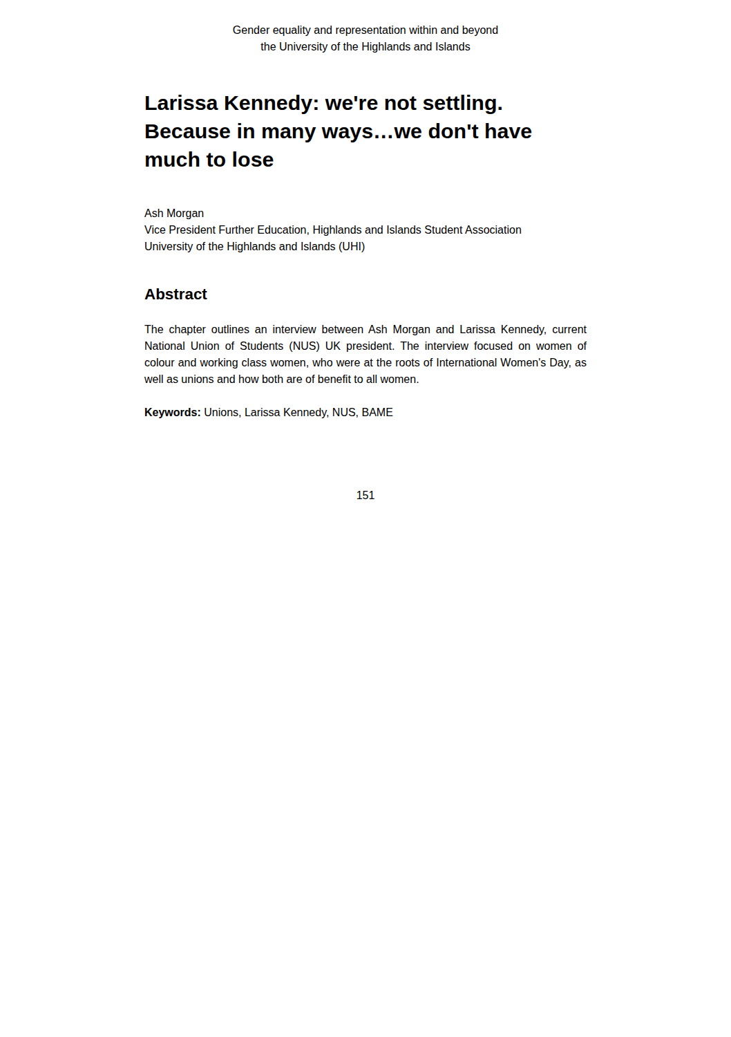Gender equality and representation within and beyond
the University of the Highlands and Islands
Larissa Kennedy: we're not settling. Because in many ways…we don't have much to lose
Ash Morgan
Vice President Further Education, Highlands and Islands Student Association
University of the Highlands and Islands (UHI)
Abstract
The chapter outlines an interview between Ash Morgan and Larissa Kennedy, current National Union of Students (NUS) UK president. The interview focused on women of colour and working class women, who were at the roots of International Women's Day, as well as unions and how both are of benefit to all women.
Keywords: Unions, Larissa Kennedy, NUS, BAME
151